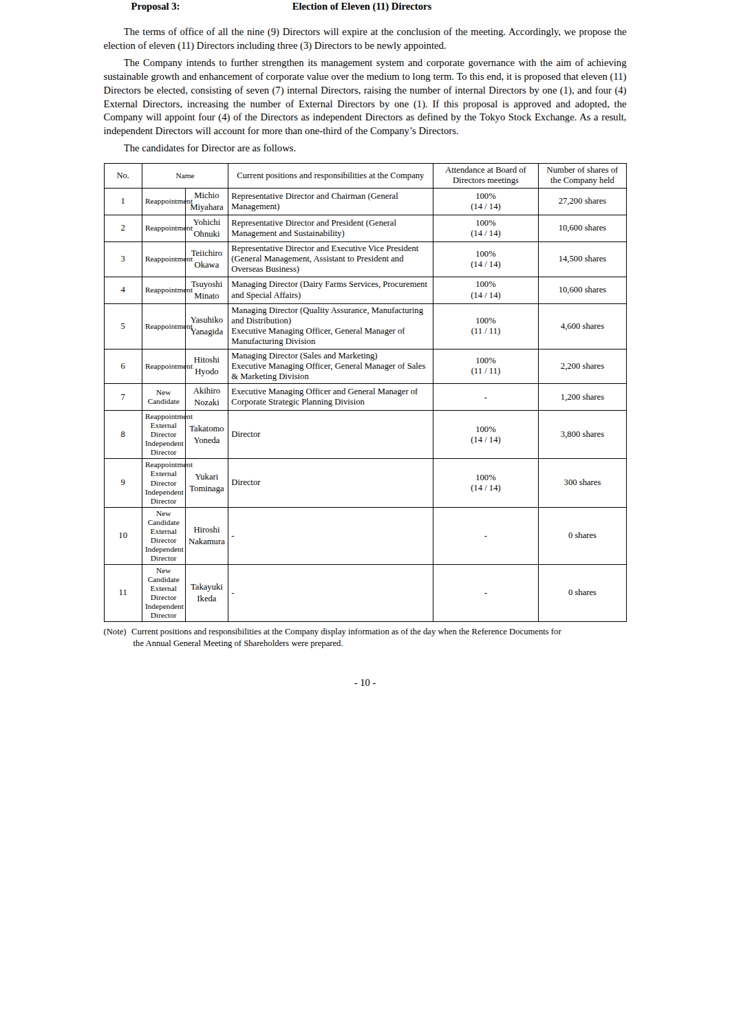Proposal 3: Election of Eleven (11) Directors
The terms of office of all the nine (9) Directors will expire at the conclusion of the meeting. Accordingly, we propose the election of eleven (11) Directors including three (3) Directors to be newly appointed.
The Company intends to further strengthen its management system and corporate governance with the aim of achieving sustainable growth and enhancement of corporate value over the medium to long term. To this end, it is proposed that eleven (11) Directors be elected, consisting of seven (7) internal Directors, raising the number of internal Directors by one (1), and four (4) External Directors, increasing the number of External Directors by one (1). If this proposal is approved and adopted, the Company will appoint four (4) of the Directors as independent Directors as defined by the Tokyo Stock Exchange. As a result, independent Directors will account for more than one-third of the Company’s Directors.
The candidates for Director are as follows.
| No. | Name | Current positions and responsibilities at the Company | Attendance at Board of Directors meetings | Number of shares of the Company held |
| --- | --- | --- | --- | --- |
| 1 | Reappointment | Michio Miyahara | Representative Director and Chairman (General Management) | 100% (14 / 14) | 27,200 shares |
| 2 | Reappointment | Yohichi Ohnuki | Representative Director and President (General Management and Sustainability) | 100% (14 / 14) | 10,600 shares |
| 3 | Reappointment | Teiichiro Okawa | Representative Director and Executive Vice President (General Management, Assistant to President and Overseas Business) | 100% (14 / 14) | 14,500 shares |
| 4 | Reappointment | Tsuyoshi Minato | Managing Director (Dairy Farms Services, Procurement and Special Affairs) | 100% (14 / 14) | 10,600 shares |
| 5 | Reappointment | Yasuhiko Yanagida | Managing Director (Quality Assurance, Manufacturing and Distribution) Executive Managing Officer, General Manager of Manufacturing Division | 100% (11 / 11) | 4,600 shares |
| 6 | Reappointment | Hitoshi Hyodo | Managing Director (Sales and Marketing) Executive Managing Officer, General Manager of Sales & Marketing Division | 100% (11 / 11) | 2,200 shares |
| 7 | New Candidate | Akihiro Nozaki | Executive Managing Officer and General Manager of Corporate Strategic Planning Division | - | 1,200 shares |
| 8 | Reappointment External Director Independent Director | Takatomo Yoneda | Director | 100% (14 / 14) | 3,800 shares |
| 9 | Reappointment External Director Independent Director | Yukari Tominaga | Director | 100% (14 / 14) | 300 shares |
| 10 | New Candidate External Director Independent Director | Hiroshi Nakamura | - | - | 0 shares |
| 11 | New Candidate External Director Independent Director | Takayuki Ikeda | - | - | 0 shares |
(Note) Current positions and responsibilities at the Company display information as of the day when the Reference Documents for the Annual General Meeting of Shareholders were prepared.
- 10 -